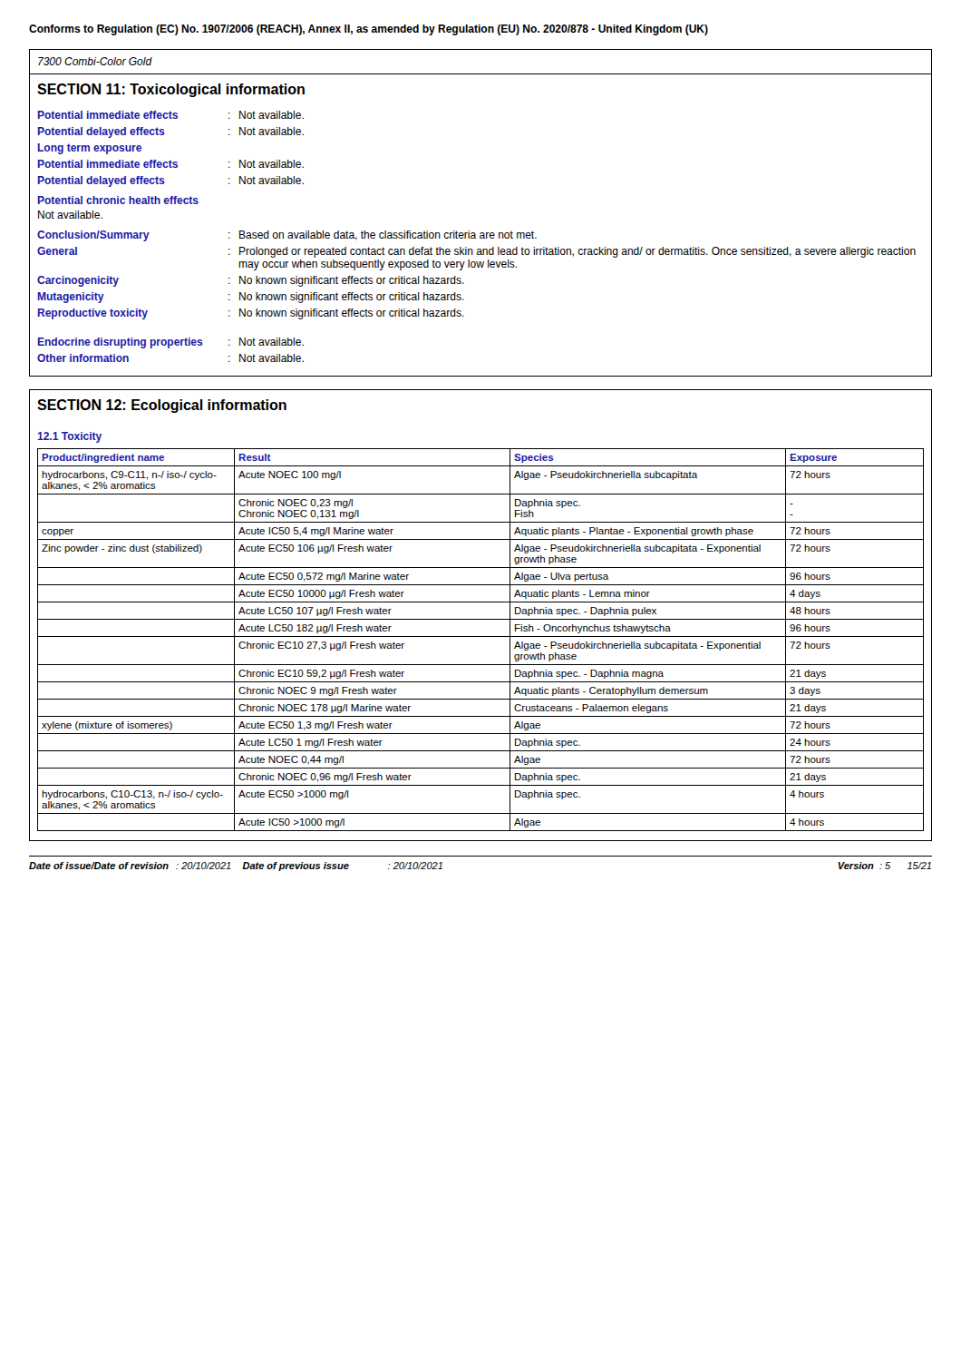Conforms to Regulation (EC) No. 1907/2006 (REACH), Annex II, as amended by Regulation (EU) No. 2020/878 - United Kingdom (UK)
7300 Combi-Color Gold
SECTION 11: Toxicological information
| Potential immediate effects | : | Not available. |
| Potential delayed effects | : | Not available. |
| Long term exposure | | |
| Potential immediate effects | : | Not available. |
| Potential delayed effects | : | Not available. |
Potential chronic health effects
Not available.
| Conclusion/Summary | : | Based on available data, the classification criteria are not met. |
| General | : | Prolonged or repeated contact can defat the skin and lead to irritation, cracking and/ or dermatitis. Once sensitized, a severe allergic reaction may occur when subsequently exposed to very low levels. |
| Carcinogenicity | : | No known significant effects or critical hazards. |
| Mutagenicity | : | No known significant effects or critical hazards. |
| Reproductive toxicity | : | No known significant effects or critical hazards. |
| Endocrine disrupting properties | : | Not available. |
| Other information | : | Not available. |
SECTION 12: Ecological information
12.1 Toxicity
| Product/ingredient name | Result | Species | Exposure |
| --- | --- | --- | --- |
| hydrocarbons, C9-C11, n-/ iso-/ cyclo-alkanes, < 2% aromatics | Acute NOEC 100 mg/l | Algae - Pseudokirchneriella subcapitata | 72 hours |
| | Chronic NOEC 0,23 mg/l Chronic NOEC 0,131 mg/l | Daphnia spec. Fish | - - |
| copper | Acute IC50 5,4 mg/l Marine water | Aquatic plants - Plantae - Exponential growth phase | 72 hours |
| Zinc powder - zinc dust (stabilized) | Acute EC50 106 µg/l Fresh water | Algae - Pseudokirchneriella subcapitata - Exponential growth phase | 72 hours |
| | Acute EC50 0,572 mg/l Marine water | Algae - Ulva pertusa | 96 hours |
| | Acute EC50 10000 µg/l Fresh water | Aquatic plants - Lemna minor | 4 days |
| | Acute LC50 107 µg/l Fresh water | Daphnia spec. - Daphnia pulex | 48 hours |
| | Acute LC50 182 µg/l Fresh water | Fish - Oncorhynchus tshawytscha | 96 hours |
| | Chronic EC10 27,3 µg/l Fresh water | Algae - Pseudokirchneriella subcapitata - Exponential growth phase | 72 hours |
| | Chronic EC10 59,2 µg/l Fresh water | Daphnia spec. - Daphnia magna | 21 days |
| | Chronic NOEC 9 mg/l Fresh water | Aquatic plants - Ceratophyllum demersum | 3 days |
| | Chronic NOEC 178 µg/l Marine water | Crustaceans - Palaemon elegans | 21 days |
| xylene (mixture of isomeres) | Acute EC50 1,3 mg/l Fresh water | Algae | 72 hours |
| | Acute LC50 1 mg/l Fresh water | Daphnia spec. | 24 hours |
| | Acute NOEC 0,44 mg/l | Algae | 72 hours |
| | Chronic NOEC 0,96 mg/l Fresh water | Daphnia spec. | 21 days |
| hydrocarbons, C10-C13, n-/ iso-/ cyclo-alkanes, < 2% aromatics | Acute EC50 >1000 mg/l | Daphnia spec. | 4 hours |
| | Acute IC50 >1000 mg/l | Algae | 4 hours |
Date of issue/Date of revision : 20/10/2021 Date of previous issue : 20/10/2021 Version : 5 15/21